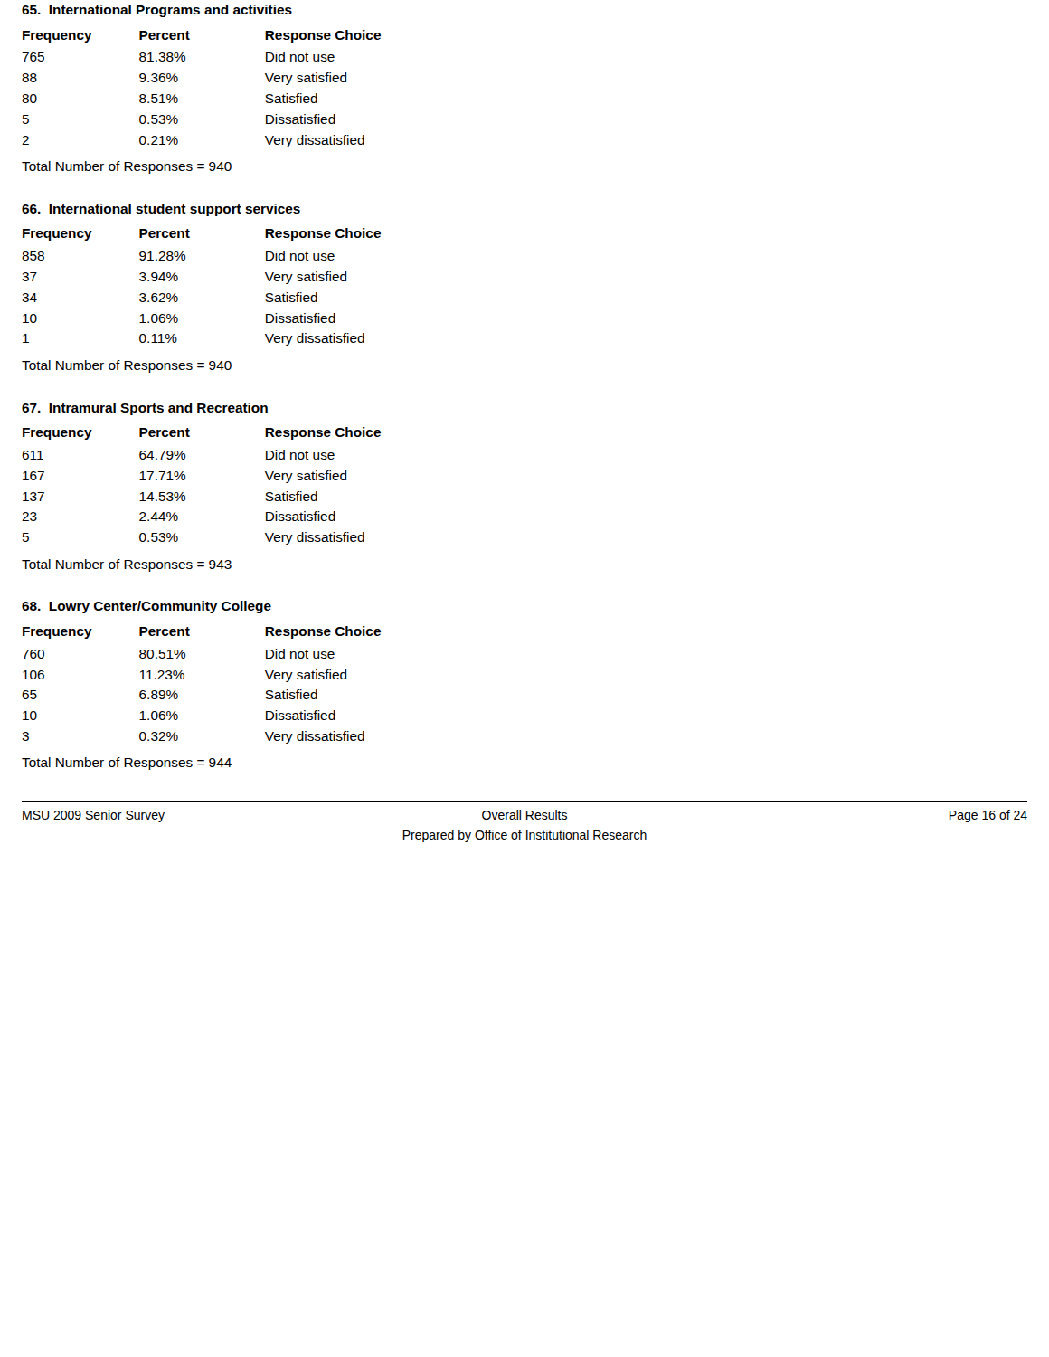65. International Programs and activities
| Frequency | Percent | Response Choice |
| --- | --- | --- |
| 765 | 81.38% | Did not use |
| 88 | 9.36% | Very satisfied |
| 80 | 8.51% | Satisfied |
| 5 | 0.53% | Dissatisfied |
| 2 | 0.21% | Very dissatisfied |
Total Number of Responses = 940
66. International student support services
| Frequency | Percent | Response Choice |
| --- | --- | --- |
| 858 | 91.28% | Did not use |
| 37 | 3.94% | Very satisfied |
| 34 | 3.62% | Satisfied |
| 10 | 1.06% | Dissatisfied |
| 1 | 0.11% | Very dissatisfied |
Total Number of Responses = 940
67. Intramural Sports and Recreation
| Frequency | Percent | Response Choice |
| --- | --- | --- |
| 611 | 64.79% | Did not use |
| 167 | 17.71% | Very satisfied |
| 137 | 14.53% | Satisfied |
| 23 | 2.44% | Dissatisfied |
| 5 | 0.53% | Very dissatisfied |
Total Number of Responses = 943
68. Lowry Center/Community College
| Frequency | Percent | Response Choice |
| --- | --- | --- |
| 760 | 80.51% | Did not use |
| 106 | 11.23% | Very satisfied |
| 65 | 6.89% | Satisfied |
| 10 | 1.06% | Dissatisfied |
| 3 | 0.32% | Very dissatisfied |
Total Number of Responses = 944
MSU 2009 Senior Survey
Overall Results
Page 16 of 24
Prepared by Office of Institutional Research